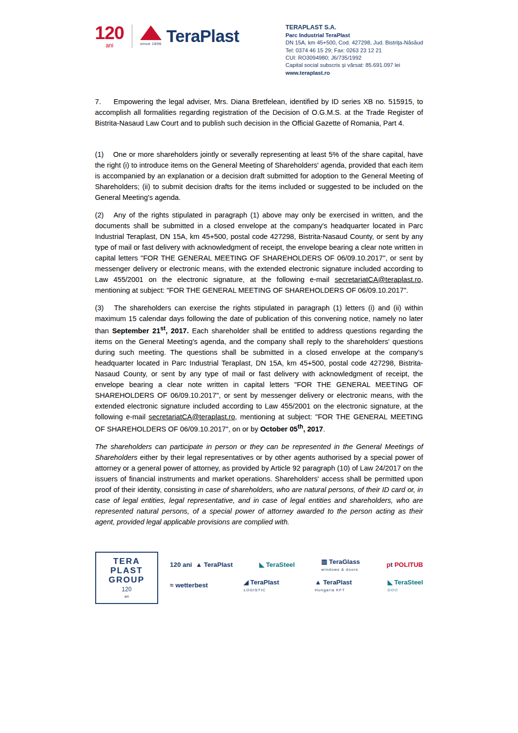120
ani
since 1896
TeraPlast
TERAPLAST S.A.
Parc Industrial TeraPlast
DN 15A, km 45+500, Cod. 427298, Jud. Bistriţa-Năsăud
Tel: 0374 46 15 29; Fax: 0263 23 12 21
CUI: RO3094980; J6/735/1992
Capital social subscris și vărsat: 85.691.097 lei
www.teraplast.ro
7. Empowering the legal adviser, Mrs. Diana Bretfelean, identified by ID series XB no. 515915, to accomplish all formalities regarding registration of the Decision of O.G.M.S. at the Trade Register of Bistrita-Nasaud Law Court and to publish such decision in the Official Gazette of Romania, Part 4.
(1) One or more shareholders jointly or severally representing at least 5% of the share capital, have the right (i) to introduce items on the General Meeting of Shareholders' agenda, provided that each item is accompanied by an explanation or a decision draft submitted for adoption to the General Meeting of Shareholders; (ii) to submit decision drafts for the items included or suggested to be included on the General Meeting's agenda.
(2) Any of the rights stipulated in paragraph (1) above may only be exercised in written, and the documents shall be submitted in a closed envelope at the company's headquarter located in Parc Industrial Teraplast, DN 15A, km 45+500, postal code 427298, Bistrita-Nasaud County, or sent by any type of mail or fast delivery with acknowledgment of receipt, the envelope bearing a clear note written in capital letters "FOR THE GENERAL MEETING OF SHAREHOLDERS OF 06/09.10.2017", or sent by messenger delivery or electronic means, with the extended electronic signature included according to Law 455/2001 on the electronic signature, at the following e-mail secretariatCA@teraplast.ro, mentioning at subject: "FOR THE GENERAL MEETING OF SHAREHOLDERS OF 06/09.10.2017".
(3) The shareholders can exercise the rights stipulated in paragraph (1) letters (i) and (ii) within maximum 15 calendar days following the date of publication of this convening notice, namely no later than September 21st, 2017. Each shareholder shall be entitled to address questions regarding the items on the General Meeting's agenda, and the company shall reply to the shareholders' questions during such meeting. The questions shall be submitted in a closed envelope at the company's headquarter located in Parc Industrial Teraplast, DN 15A, km 45+500, postal code 427298, Bistrita-Nasaud County, or sent by any type of mail or fast delivery with acknowledgment of receipt, the envelope bearing a clear note written in capital letters "FOR THE GENERAL MEETING OF SHAREHOLDERS OF 06/09.10.2017", or sent by messenger delivery or electronic means, with the extended electronic signature included according to Law 455/2001 on the electronic signature, at the following e-mail secretariatCA@teraplast.ro, mentioning at subject: "FOR THE GENERAL MEETING OF SHAREHOLDERS OF 06/09.10.2017", on or by October 05th, 2017.
The shareholders can participate in person or they can be represented in the General Meetings of Shareholders either by their legal representatives or by other agents authorised by a special power of attorney or a general power of attorney, as provided by Article 92 paragraph (10) of Law 24/2017 on the issuers of financial instruments and market operations. Shareholders' access shall be permitted upon proof of their identity, consisting in case of shareholders, who are natural persons, of their ID card or, in case of legal entities, legal representative, and in case of legal entities and shareholders, who are represented natural persons, of a special power of attorney awarded to the person acting as their agent, provided legal applicable provisions are complied with.
TERA
PLAST
GROUP
120
ani
120 ani ▲ TeraPlast ◣ TeraSteel ▥ TeraGlass windows & doors pt POLITUB
≈ wetterbest ◢ TeraPlast LOGISTIC ▲ TeraPlast Hungaria KFT ◣ TeraSteel DOO